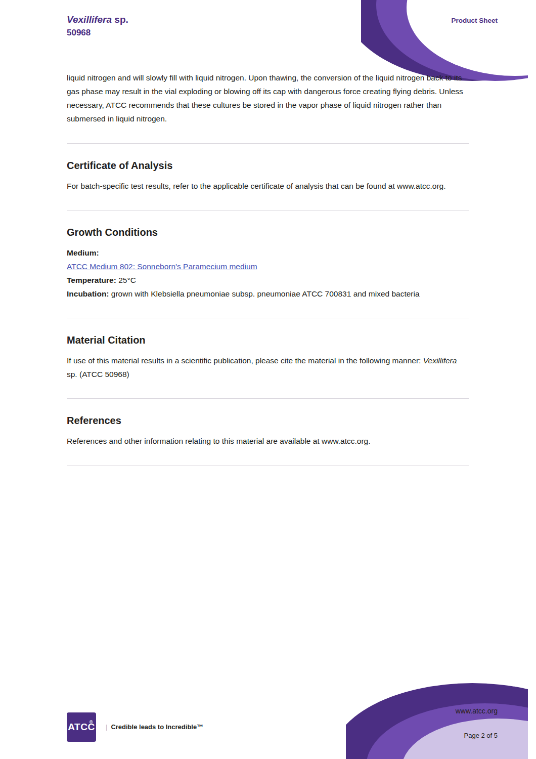Vexillifera sp. 50968
Product Sheet
liquid nitrogen and will slowly fill with liquid nitrogen. Upon thawing, the conversion of the liquid nitrogen back to its gas phase may result in the vial exploding or blowing off its cap with dangerous force creating flying debris. Unless necessary, ATCC recommends that these cultures be stored in the vapor phase of liquid nitrogen rather than submersed in liquid nitrogen.
Certificate of Analysis
For batch-specific test results, refer to the applicable certificate of analysis that can be found at www.atcc.org.
Growth Conditions
Medium:
ATCC Medium 802: Sonneborn's Paramecium medium
Temperature: 25°C
Incubation: grown with Klebsiella pneumoniae subsp. pneumoniae ATCC 700831 and mixed bacteria
Material Citation
If use of this material results in a scientific publication, please cite the material in the following manner: Vexillifera sp. (ATCC 50968)
References
References and other information relating to this material are available at www.atcc.org.
ATCC®
|Credible leads to Incredible™
www.atcc.org
Page 2 of 5